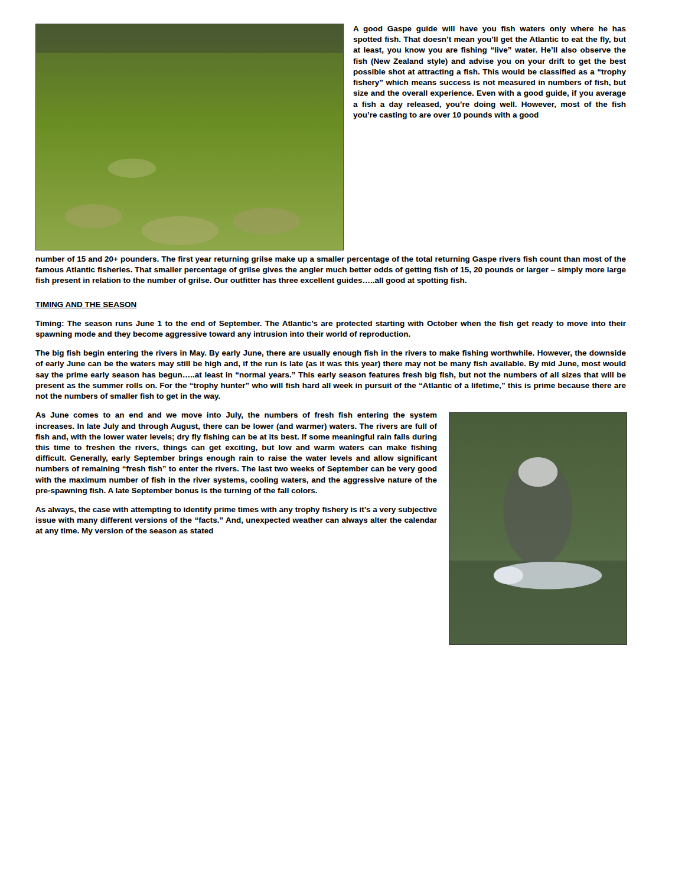A good Gaspe guide will have you fish waters only where he has spotted fish. That doesn’t mean you’ll get the Atlantic to eat the fly, but at least, you know you are fishing “live” water. He’ll also observe the fish (New Zealand style) and advise you on your drift to get the best possible shot at attracting a fish. This would be classified as a “trophy fishery” which means success is not measured in numbers of fish, but size and the overall experience. Even with a good guide, if you average a fish a day released, you’re doing well. However, most of the fish you’re casting to are over 10 pounds with a good
number of 15 and 20+ pounders. The first year returning grilse make up a smaller percentage of the total returning Gaspe rivers fish count than most of the famous Atlantic fisheries. That smaller percentage of grilse gives the angler much better odds of getting fish of 15, 20 pounds or larger – simply more large fish present in relation to the number of grilse. Our outfitter has three excellent guides…..all good at spotting fish.
TIMING AND THE SEASON
Timing: The season runs June 1 to the end of September. The Atlantic’s are protected starting with October when the fish get ready to move into their spawning mode and they become aggressive toward any intrusion into their world of reproduction.
The big fish begin entering the rivers in May. By early June, there are usually enough fish in the rivers to make fishing worthwhile. However, the downside of early June can be the waters may still be high and, if the run is late (as it was this year) there may not be many fish available. By mid June, most would say the prime early season has begun…..at least in “normal years.” This early season features fresh big fish, but not the numbers of all sizes that will be present as the summer rolls on. For the “trophy hunter” who will fish hard all week in pursuit of the “Atlantic of a lifetime,” this is prime because there are not the numbers of smaller fish to get in the way.
As June comes to an end and we move into July, the numbers of fresh fish entering the system increases. In late July and through August, there can be lower (and warmer) waters. The rivers are full of fish and, with the lower water levels; dry fly fishing can be at its best. If some meaningful rain falls during this time to freshen the rivers, things can get exciting, but low and warm waters can make fishing difficult. Generally, early September brings enough rain to raise the water levels and allow significant numbers of remaining “fresh fish” to enter the rivers. The last two weeks of September can be very good with the maximum number of fish in the river systems, cooling waters, and the aggressive nature of the pre-spawning fish. A late September bonus is the turning of the fall colors.
As always, the case with attempting to identify prime times with any trophy fishery is it’s a very subjective issue with many different versions of the “facts.” And, unexpected weather can always alter the calendar at any time. My version of the season as stated